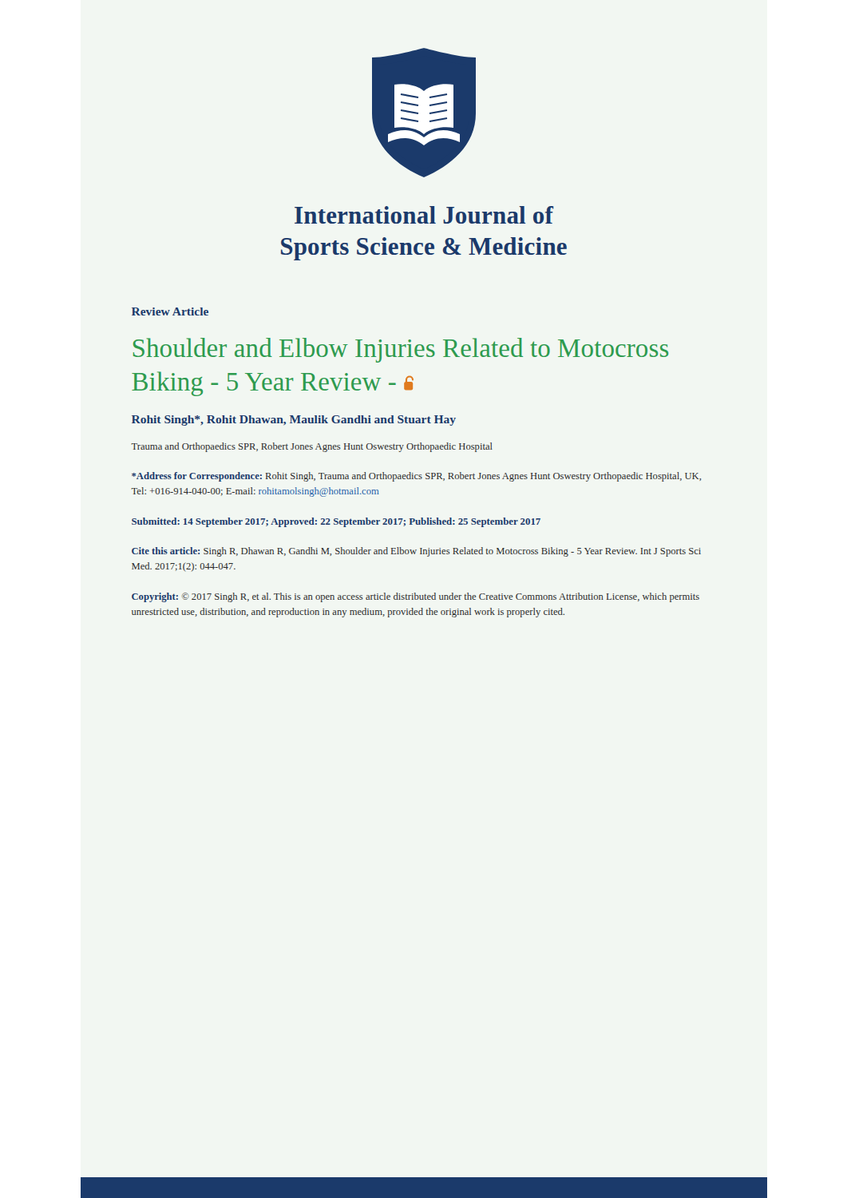International Journal of Sports Science & Medicine
Review Article
Shoulder and Elbow Injuries Related to Motocross Biking - 5 Year Review -
Rohit Singh*, Rohit Dhawan, Maulik Gandhi and Stuart Hay
Trauma and Orthopaedics SPR, Robert Jones Agnes Hunt Oswestry Orthopaedic Hospital
*Address for Correspondence: Rohit Singh, Trauma and Orthopaedics SPR, Robert Jones Agnes Hunt Oswestry Orthopaedic Hospital, UK, Tel: +016-914-040-00; E-mail: rohitamolsingh@hotmail.com
Submitted: 14 September 2017; Approved: 22 September 2017; Published: 25 September 2017
Cite this article: Singh R, Dhawan R, Gandhi M, Shoulder and Elbow Injuries Related to Motocross Biking - 5 Year Review. Int J Sports Sci Med. 2017;1(2): 044-047.
Copyright: © 2017 Singh R, et al. This is an open access article distributed under the Creative Commons Attribution License, which permits unrestricted use, distribution, and reproduction in any medium, provided the original work is properly cited.